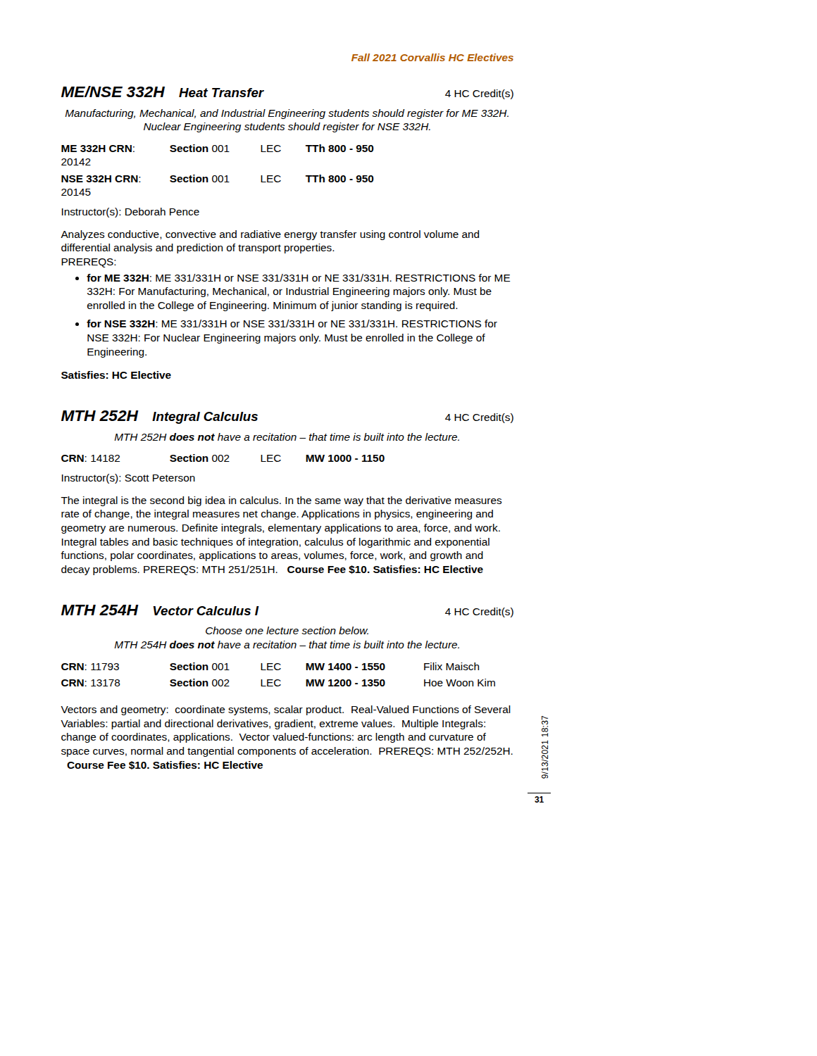Fall 2021 Corvallis HC Electives
ME/NSE 332H Heat Transfer 4 HC Credit(s)
Manufacturing, Mechanical, and Industrial Engineering students should register for ME 332H.
Nuclear Engineering students should register for NSE 332H.
| ME 332H CRN : 20142 | Section 001 | LEC | TTh 800 - 950 | |
| NSE 332H CRN : 20145 | Section 001 | LEC | TTh 800 - 950 | |
Instructor(s): Deborah Pence
Analyzes conductive, convective and radiative energy transfer using control volume and differential analysis and prediction of transport properties.
PREREQS:
for ME 332H: ME 331/331H or NSE 331/331H or NE 331/331H. RESTRICTIONS for ME 332H: For Manufacturing, Mechanical, or Industrial Engineering majors only. Must be enrolled in the College of Engineering. Minimum of junior standing is required.
for NSE 332H: ME 331/331H or NSE 331/331H or NE 331/331H. RESTRICTIONS for NSE 332H: For Nuclear Engineering majors only. Must be enrolled in the College of Engineering.
Satisfies: HC Elective
MTH 252H Integral Calculus 4 HC Credit(s)
MTH 252H does not have a recitation – that time is built into the lecture.
| CRN : 14182 | Section 002 | LEC | MW 1000 - 1150 | |
Instructor(s): Scott Peterson
The integral is the second big idea in calculus. In the same way that the derivative measures rate of change, the integral measures net change. Applications in physics, engineering and geometry are numerous. Definite integrals, elementary applications to area, force, and work. Integral tables and basic techniques of integration, calculus of logarithmic and exponential functions, polar coordinates, applications to areas, volumes, force, work, and growth and decay problems. PREREQS: MTH 251/251H. Course Fee $10. Satisfies: HC Elective
MTH 254H Vector Calculus I 4 HC Credit(s)
Choose one lecture section below.
MTH 254H does not have a recitation – that time is built into the lecture.
| CRN : 11793 | Section 001 | LEC | MW 1400 - 1550 | Filix Maisch |
| CRN : 13178 | Section 002 | LEC | MW 1200 - 1350 | Hoe Woon Kim |
Vectors and geometry: coordinate systems, scalar product. Real-Valued Functions of Several Variables: partial and directional derivatives, gradient, extreme values. Multiple Integrals: change of coordinates, applications. Vector valued-functions: arc length and curvature of space curves, normal and tangential components of acceleration. PREREQS: MTH 252/252H. Course Fee $10. Satisfies: HC Elective
9/13/2021 18:37
31